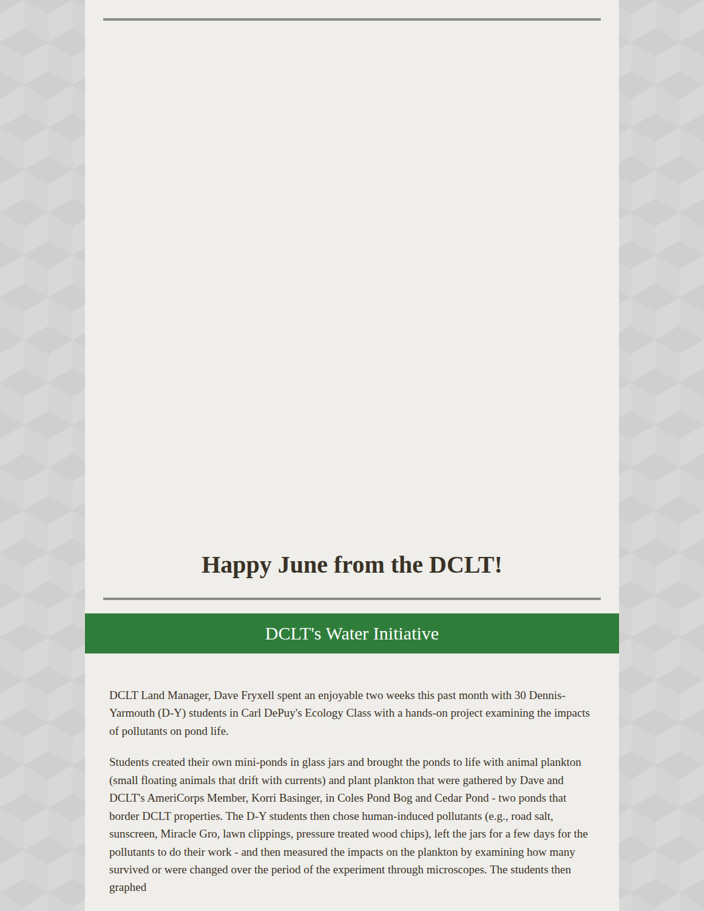Happy June from the DCLT!
DCLT's Water Initiative
DCLT Land Manager, Dave Fryxell spent an enjoyable two weeks this past month with 30 Dennis-Yarmouth (D-Y) students in Carl DePuy's Ecology Class with a hands-on project examining the impacts of pollutants on pond life.
Students created their own mini-ponds in glass jars and brought the ponds to life with animal plankton (small floating animals that drift with currents) and plant plankton that were gathered by Dave and DCLT's AmeriCorps Member, Korri Basinger, in Coles Pond Bog and Cedar Pond - two ponds that border DCLT properties. The D-Y students then chose human-induced pollutants (e.g., road salt, sunscreen, Miracle Gro, lawn clippings, pressure treated wood chips), left the jars for a few days for the pollutants to do their work - and then measured the impacts on the plankton by examining how many survived or were changed over the period of the experiment through microscopes. The students then graphed